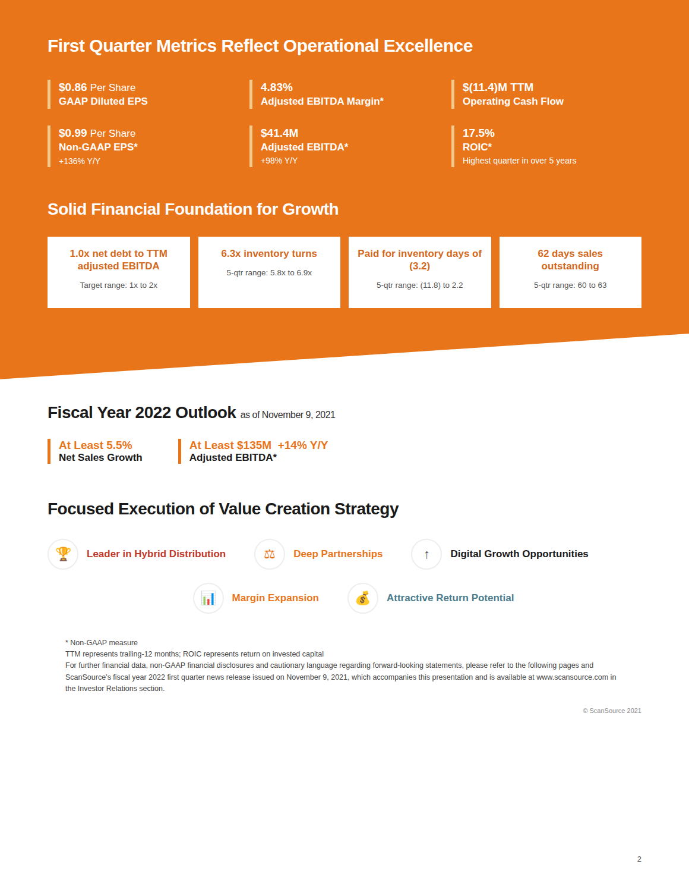First Quarter Metrics Reflect Operational Excellence
$0.86 Per Share
GAAP Diluted EPS
4.83%
Adjusted EBITDA Margin*
$(11.4)M TTM
Operating Cash Flow
$0.99 Per Share
Non-GAAP EPS*
+136% Y/Y
$41.4M
Adjusted EBITDA*
+98% Y/Y
17.5%
ROIC*
Highest quarter in over 5 years
Solid Financial Foundation for Growth
1.0x net debt to TTM adjusted EBITDA
Target range: 1x to 2x
6.3x inventory turns
5-qtr range: 5.8x to 6.9x
Paid for inventory days of (3.2)
5-qtr range: (11.8) to 2.2
62 days sales outstanding
5-qtr range: 60 to 63
Fiscal Year 2022 Outlook as of November 9, 2021
At Least 5.5%
Net Sales Growth
At Least $135M +14% Y/Y
Adjusted EBITDA*
Focused Execution of Value Creation Strategy
🏆
Leader in Hybrid Distribution
⚖
Deep Partnerships
↑
Digital Growth Opportunities
📊
Margin Expansion
💰
Attractive Return Potential
* Non-GAAP measure
TTM represents trailing-12 months; ROIC represents return on invested capital
For further financial data, non-GAAP financial disclosures and cautionary language regarding forward-looking statements, please refer to the following pages and ScanSource’s fiscal year 2022 first quarter news release issued on November 9, 2021, which accompanies this presentation and is available at www.scansource.com in the Investor Relations section.
2
© ScanSource 2021